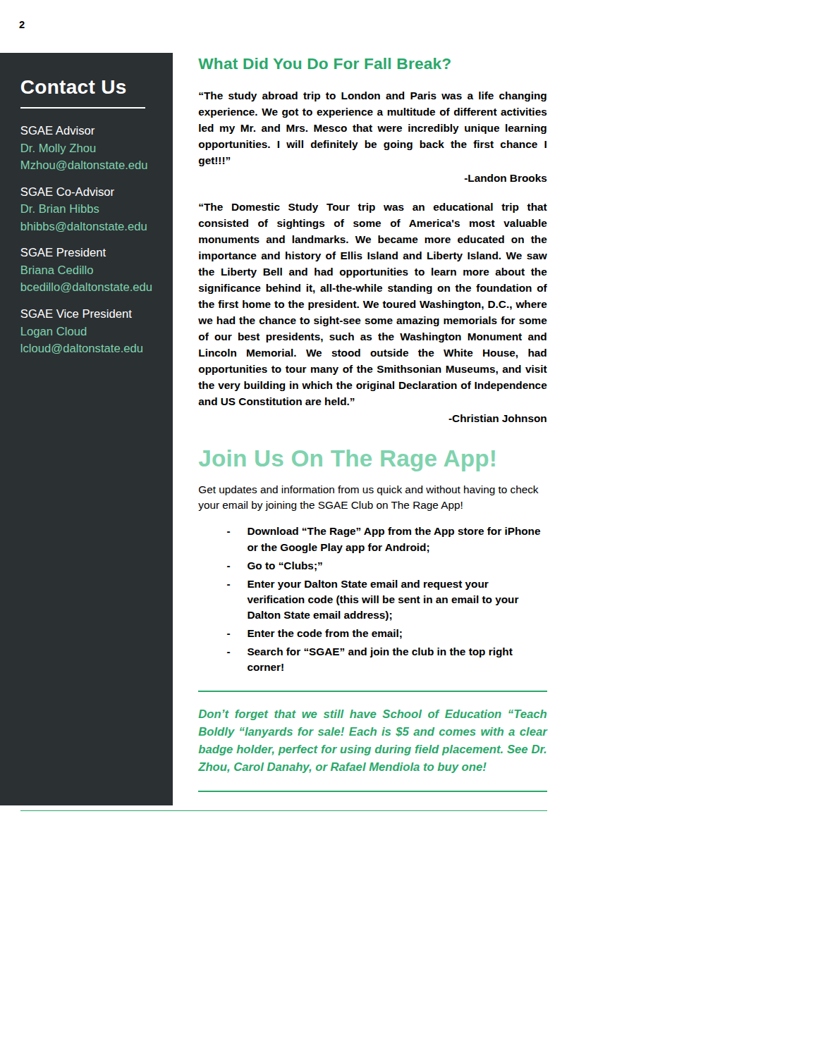2
Contact Us
SGAE Advisor
Dr. Molly Zhou
Mzhou@daltonstate.edu
SGAE Co-Advisor
Dr. Brian Hibbs
bhibbs@daltonstate.edu
SGAE President
Briana Cedillo
bcedillo@daltonstate.edu
SGAE Vice President
Logan Cloud
lcloud@daltonstate.edu
What Did You Do For Fall Break?
“The study abroad trip to London and Paris was a life changing experience. We got to experience a multitude of different activities led my Mr. and Mrs. Mesco that were incredibly unique learning opportunities. I will definitely be going back the first chance I get!!!”
-Landon Brooks
“The Domestic Study Tour trip was an educational trip that consisted of sightings of some of America's most valuable monuments and landmarks. We became more educated on the importance and history of Ellis Island and Liberty Island. We saw the Liberty Bell and had opportunities to learn more about the significance behind it, all-the-while standing on the foundation of the first home to the president. We toured Washington, D.C., where we had the chance to sight-see some amazing memorials for some of our best presidents, such as the Washington Monument and Lincoln Memorial. We stood outside the White House, had opportunities to tour many of the Smithsonian Museums, and visit the very building in which the original Declaration of Independence and US Constitution are held.”
-Christian Johnson
Join Us On The Rage App!
Get updates and information from us quick and without having to check your email by joining the SGAE Club on The Rage App!
Download “The Rage” App from the App store for iPhone or the Google Play app for Android;
Go to “Clubs;”
Enter your Dalton State email and request your verification code (this will be sent in an email to your Dalton State email address);
Enter the code from the email;
Search for “SGAE” and join the club in the top right corner!
Don’t forget that we still have School of Education “Teach Boldly “lanyards for sale! Each is $5 and comes with a clear badge holder, perfect for using during field placement. See Dr. Zhou, Carol Danahy, or Rafael Mendiola to buy one!